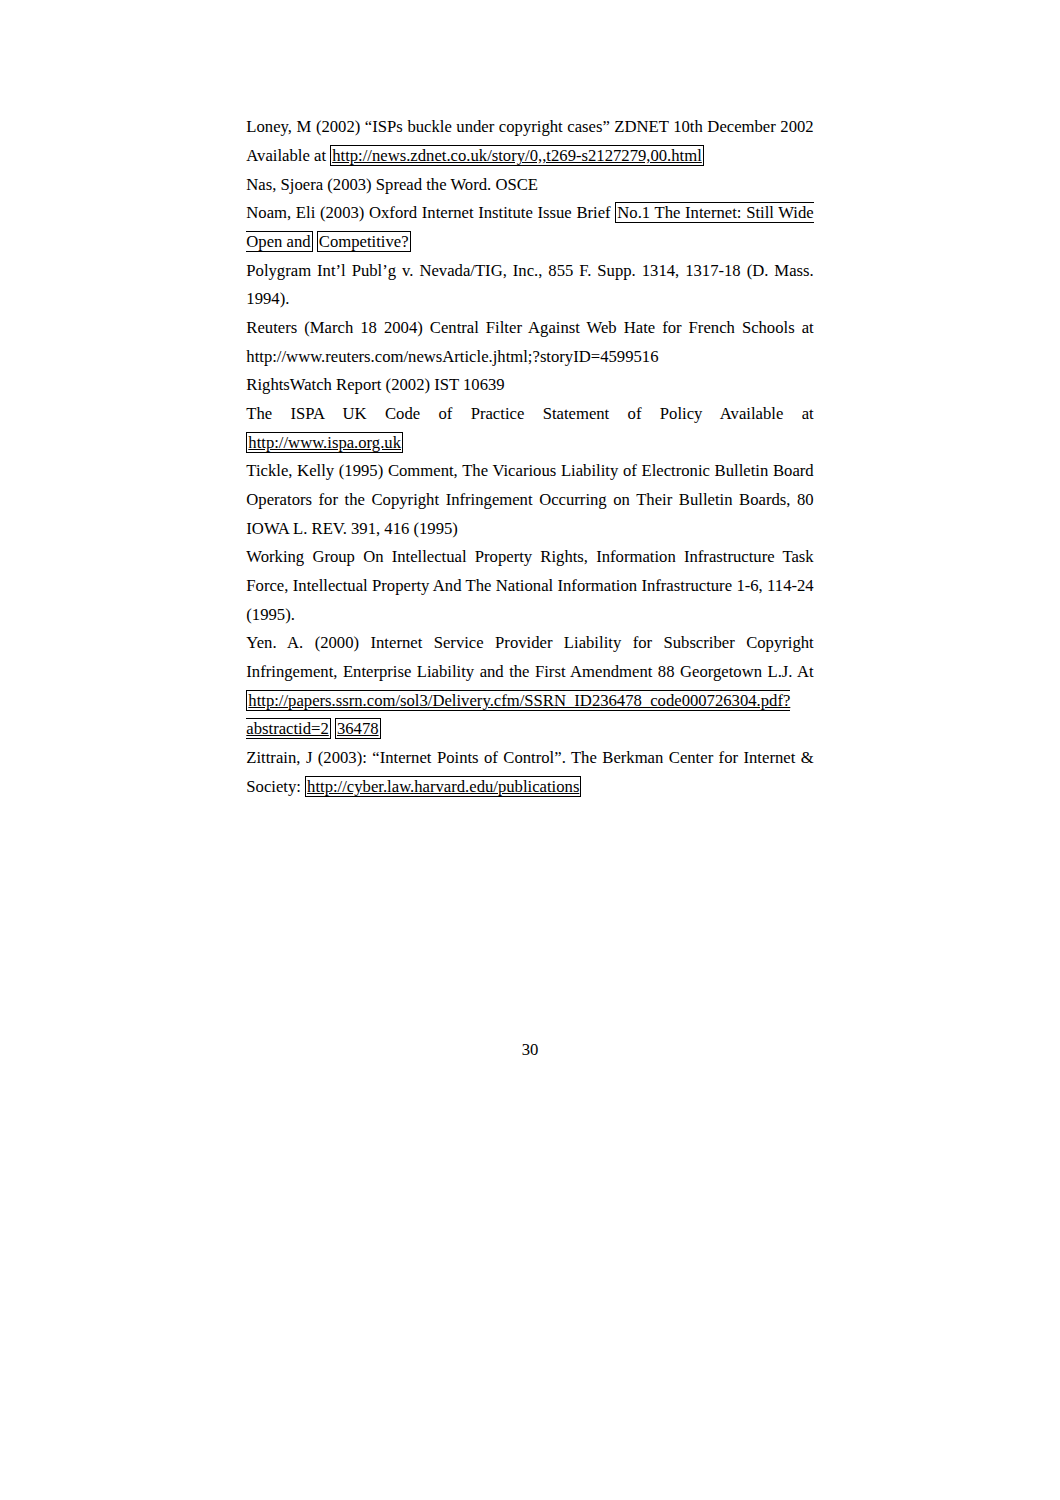Loney, M (2002) “ISPs buckle under copyright cases” ZDNET 10th December 2002 Available at http://news.zdnet.co.uk/story/0,,t269-s2127279,00.html
Nas, Sjoera (2003) Spread the Word. OSCE
Noam, Eli (2003) Oxford Internet Institute Issue Brief No.1 The Internet: Still Wide Open and Competitive?
Polygram Int’l Publ’g v. Nevada/TIG, Inc., 855 F. Supp. 1314, 1317-18 (D. Mass. 1994).
Reuters (March 18 2004) Central Filter Against Web Hate for French Schools at http://www.reuters.com/newsArticle.jhtml;?storyID=4599516
RightsWatch Report (2002) IST 10639
The ISPA UK Code of Practice Statement of Policy Available at http://www.ispa.org.uk
Tickle, Kelly (1995) Comment, The Vicarious Liability of Electronic Bulletin Board Operators for the Copyright Infringement Occurring on Their Bulletin Boards, 80 IOWA L. REV. 391, 416 (1995)
Working Group On Intellectual Property Rights, Information Infrastructure Task Force, Intellectual Property And The National Information Infrastructure 1-6, 114-24 (1995).
Yen. A. (2000) Internet Service Provider Liability for Subscriber Copyright Infringement, Enterprise Liability and the First Amendment 88 Georgetown L.J. At http://papers.ssrn.com/sol3/Delivery.cfm/SSRN_ID236478_code000726304.pdf?abstractid=2 36478
Zittrain, J (2003): “Internet Points of Control”. The Berkman Center for Internet & Society: http://cyber.law.harvard.edu/publications
30